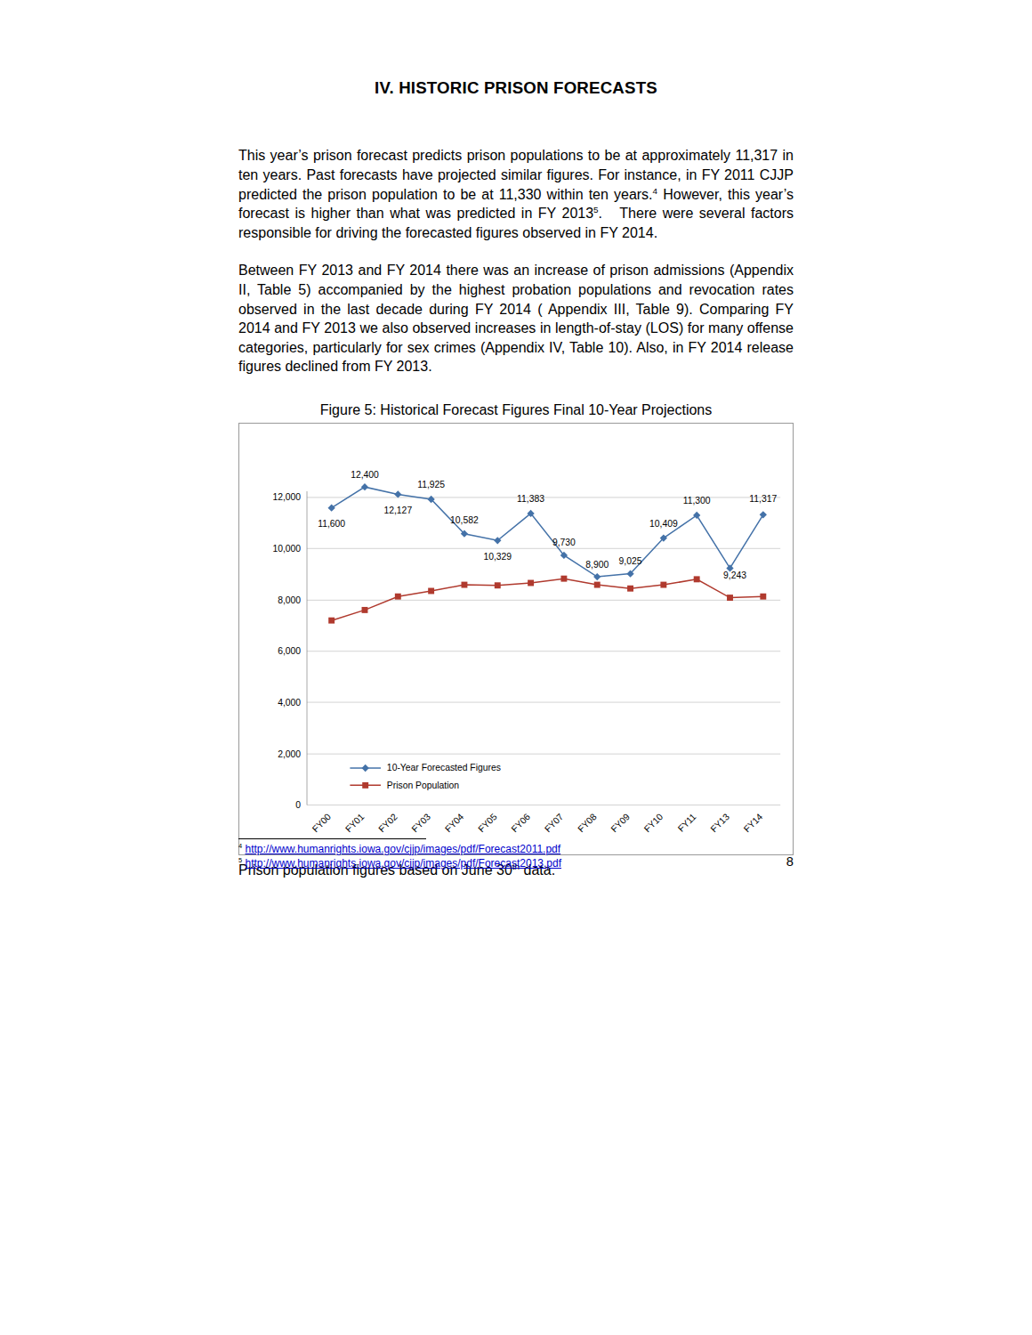IV. HISTORIC PRISON FORECASTS
This year’s prison forecast predicts prison populations to be at approximately 11,317 in ten years. Past forecasts have projected similar figures. For instance, in FY 2011 CJJP predicted the prison population to be at 11,330 within ten years.4 However, this year’s forecast is higher than what was predicted in FY 20135. There were several factors responsible for driving the forecasted figures observed in FY 2014.
Between FY 2013 and FY 2014 there was an increase of prison admissions (Appendix II, Table 5) accompanied by the highest probation populations and revocation rates observed in the last decade during FY 2014 ( Appendix III, Table 9). Comparing FY 2014 and FY 2013 we also observed increases in length-of-stay (LOS) for many offense categories, particularly for sex crimes (Appendix IV, Table 10). Also, in FY 2014 release figures declined from FY 2013.
Figure 5: Historical Forecast Figures Final 10-Year Projections
0 2,000 4,000 6,000 8,000 10,000 12,000 11,600 12,400 12,127 11,925 10,582 10,329 11,383 9,730 8,900 9,025 10,409 11,300 9,243 11,317 10-Year Forecasted Figures Prison Population FY00 FY01 FY02 FY03 FY04 FY05 FY06 FY07 FY08 FY09 FY10 FY11 FY13 FY14
Prison population figures based on June 30th data.
4 http://www.humanrights.iowa.gov/cjjp/images/pdf/Forecast2011.pdf
5 http://www.humanrights.iowa.gov/cjjp/images/pdf/Forecast2013.pdf
8